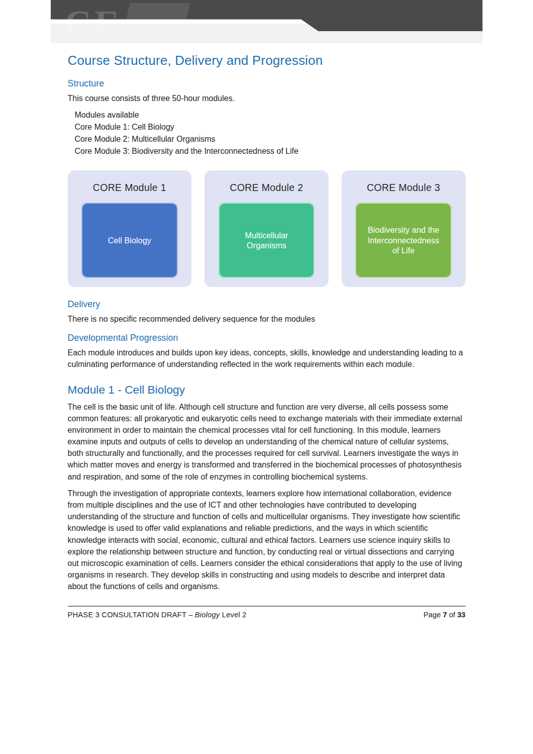CE
Course Structure, Delivery and Progression
Structure
This course consists of three 50-hour modules.
Modules available
Core Module 1: Cell Biology
Core Module 2: Multicellular Organisms
Core Module 3: Biodiversity and the Interconnectedness of Life
CORE Module 1
Cell Biology
CORE Module 2
Multicellular
Organisms
CORE Module 3
Biodiversity and the
Interconnectedness
of Life
Delivery
There is no specific recommended delivery sequence for the modules
Developmental Progression
Each module introduces and builds upon key ideas, concepts, skills, knowledge and understanding leading to a culminating performance of understanding reflected in the work requirements within each module.
Module 1 - Cell Biology
The cell is the basic unit of life. Although cell structure and function are very diverse, all cells possess some common features: all prokaryotic and eukaryotic cells need to exchange materials with their immediate external environment in order to maintain the chemical processes vital for cell functioning. In this module, learners examine inputs and outputs of cells to develop an understanding of the chemical nature of cellular systems, both structurally and functionally, and the processes required for cell survival. Learners investigate the ways in which matter moves and energy is transformed and transferred in the biochemical processes of photosynthesis and respiration, and some of the role of enzymes in controlling biochemical systems.
Through the investigation of appropriate contexts, learners explore how international collaboration, evidence from multiple disciplines and the use of ICT and other technologies have contributed to developing understanding of the structure and function of cells and multicellular organisms. They investigate how scientific knowledge is used to offer valid explanations and reliable predictions, and the ways in which scientific knowledge interacts with social, economic, cultural and ethical factors. Learners use science inquiry skills to explore the relationship between structure and function, by conducting real or virtual dissections and carrying out microscopic examination of cells. Learners consider the ethical considerations that apply to the use of living organisms in research. They develop skills in constructing and using models to describe and interpret data about the functions of cells and organisms.
PHASE 3 CONSULTATION DRAFT – Biology Level 2
Page 7 of 33